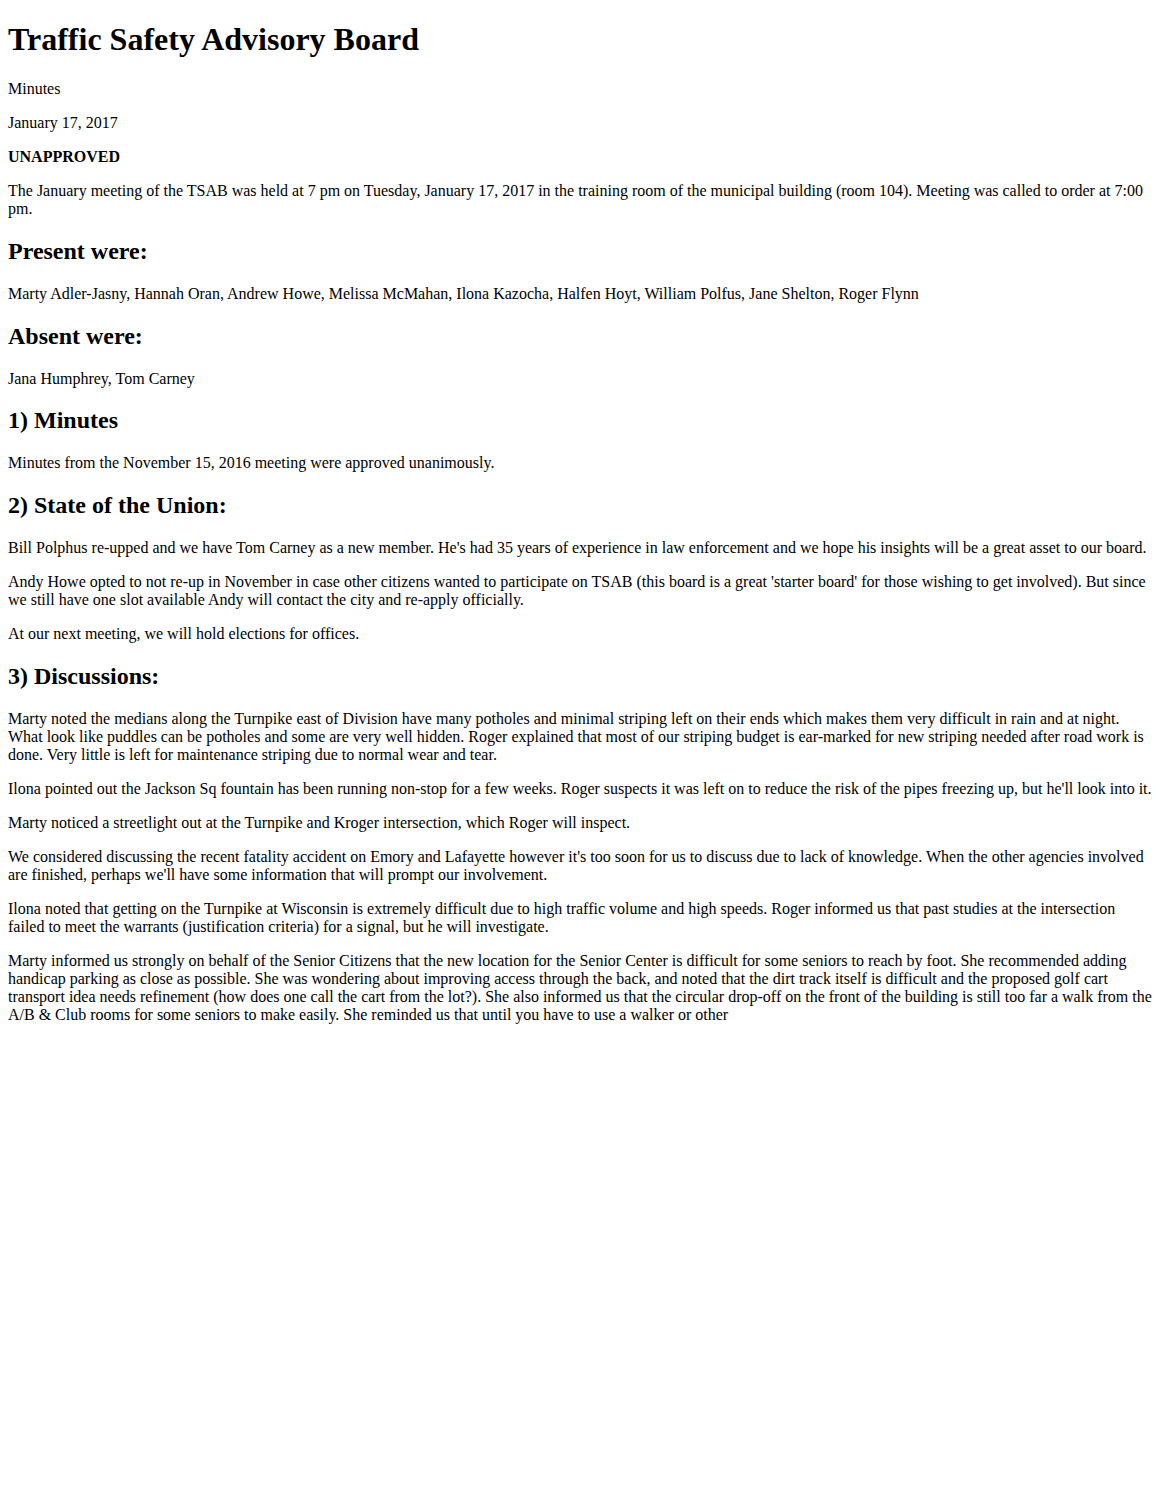Traffic Safety Advisory Board
Minutes
January 17, 2017
UNAPPROVED
The January meeting of the TSAB was held at 7 pm on Tuesday, January 17, 2017 in the training room of the municipal building (room 104). Meeting was called to order at 7:00 pm.
Present were:
Marty Adler-Jasny, Hannah Oran, Andrew Howe, Melissa McMahan, Ilona Kazocha, Halfen Hoyt, William Polfus, Jane Shelton, Roger Flynn
Absent were:
Jana Humphrey, Tom Carney
1) Minutes
Minutes from the November 15, 2016 meeting were approved unanimously.
2) State of the Union:
Bill Polphus re-upped and we have Tom Carney as a new member. He's had 35 years of experience in law enforcement and we hope his insights will be a great asset to our board.
Andy Howe opted to not re-up in November in case other citizens wanted to participate on TSAB (this board is a great 'starter board' for those wishing to get involved). But since we still have one slot available Andy will contact the city and re-apply officially.
At our next meeting, we will hold elections for offices.
3) Discussions:
Marty noted the medians along the Turnpike east of Division have many potholes and minimal striping left on their ends which makes them very difficult in rain and at night. What look like puddles can be potholes and some are very well hidden. Roger explained that most of our striping budget is ear-marked for new striping needed after road work is done. Very little is left for maintenance striping due to normal wear and tear.
Ilona pointed out the Jackson Sq fountain has been running non-stop for a few weeks. Roger suspects it was left on to reduce the risk of the pipes freezing up, but he'll look into it.
Marty noticed a streetlight out at the Turnpike and Kroger intersection, which Roger will inspect.
We considered discussing the recent fatality accident on Emory and Lafayette however it's too soon for us to discuss due to lack of knowledge. When the other agencies involved are finished, perhaps we'll have some information that will prompt our involvement.
Ilona noted that getting on the Turnpike at Wisconsin is extremely difficult due to high traffic volume and high speeds. Roger informed us that past studies at the intersection failed to meet the warrants (justification criteria) for a signal, but he will investigate.
Marty informed us strongly on behalf of the Senior Citizens that the new location for the Senior Center is difficult for some seniors to reach by foot. She recommended adding handicap parking as close as possible. She was wondering about improving access through the back, and noted that the dirt track itself is difficult and the proposed golf cart transport idea needs refinement (how does one call the cart from the lot?). She also informed us that the circular drop-off on the front of the building is still too far a walk from the A/B & Club rooms for some seniors to make easily. She reminded us that until you have to use a walker or other